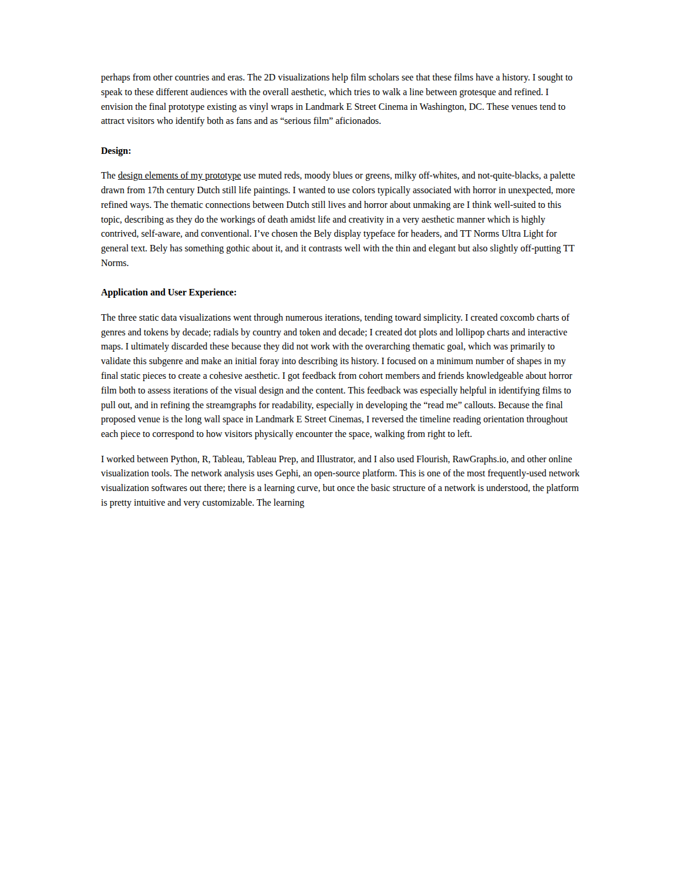perhaps from other countries and eras. The 2D visualizations help film scholars see that these films have a history. I sought to speak to these different audiences with the overall aesthetic, which tries to walk a line between grotesque and refined. I envision the final prototype existing as vinyl wraps in Landmark E Street Cinema in Washington, DC. These venues tend to attract visitors who identify both as fans and as “serious film” aficionados.
Design:
The design elements of my prototype use muted reds, moody blues or greens, milky off-whites, and not-quite-blacks, a palette drawn from 17th century Dutch still life paintings. I wanted to use colors typically associated with horror in unexpected, more refined ways. The thematic connections between Dutch still lives and horror about unmaking are I think well-suited to this topic, describing as they do the workings of death amidst life and creativity in a very aesthetic manner which is highly contrived, self-aware, and conventional. I’ve chosen the Bely display typeface for headers, and TT Norms Ultra Light for general text. Bely has something gothic about it, and it contrasts well with the thin and elegant but also slightly off-putting TT Norms.
Application and User Experience:
The three static data visualizations went through numerous iterations, tending toward simplicity. I created coxcomb charts of genres and tokens by decade; radials by country and token and decade; I created dot plots and lollipop charts and interactive maps. I ultimately discarded these because they did not work with the overarching thematic goal, which was primarily to validate this subgenre and make an initial foray into describing its history. I focused on a minimum number of shapes in my final static pieces to create a cohesive aesthetic. I got feedback from cohort members and friends knowledgeable about horror film both to assess iterations of the visual design and the content. This feedback was especially helpful in identifying films to pull out, and in refining the streamgraphs for readability, especially in developing the “read me” callouts. Because the final proposed venue is the long wall space in Landmark E Street Cinemas, I reversed the timeline reading orientation throughout each piece to correspond to how visitors physically encounter the space, walking from right to left.
I worked between Python, R, Tableau, Tableau Prep, and Illustrator, and I also used Flourish, RawGraphs.io, and other online visualization tools. The network analysis uses Gephi, an open-source platform. This is one of the most frequently-used network visualization softwares out there; there is a learning curve, but once the basic structure of a network is understood, the platform is pretty intuitive and very customizable. The learning